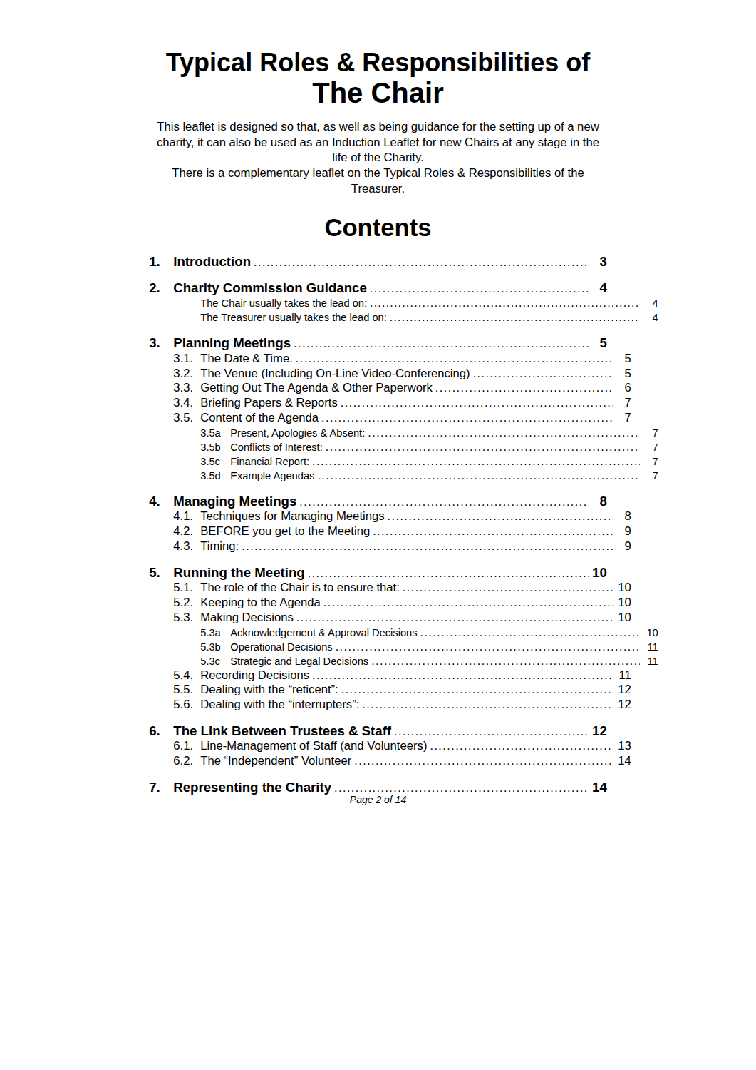Typical Roles & Responsibilities ofThe Chair
This leaflet is designed so that, as well as being guidance for the setting up of a new charity, it can also be used as an Induction Leaflet for new Chairs at any stage in the life of the Charity.
There is a complementary leaflet on the Typical Roles & Responsibilities of the Treasurer.
Contents
1. Introduction ................................................................................................. 3
2. Charity Commission Guidance ........................................................................... 4
The Chair usually takes the lead on: ............................................................................ 4
The Treasurer usually takes the lead on: ..................................................................... 4
3. Planning Meetings ......................................................................................... 5
3.1. The Date & Time. ......................................................................................................... 5
3.2. The Venue (Including On-Line Video-Conferencing) ....................................................... 5
3.3. Getting Out The Agenda & Other Paperwork .................................................................... 6
3.4. Briefing Papers & Reports .............................................................................................. 7
3.5. Content of the Agenda ................................................................................................... 7
3.5a Present, Apologies & Absent: ......................................................................... 7
3.5b Conflicts of Interest: ......................................................................................... 7
3.5c Financial Report: .............................................................................................. 7
3.5d Example Agendas ............................................................................................. 7
4. Managing Meetings ....................................................................................... 8
4.1. Techniques for Managing Meetings .............................................................................. 8
4.2. BEFORE you get to the Meeting ..................................................................................... 9
4.3. Timing: ................................................................................................................. 9
5. Running the Meeting ..................................................................................... 10
5.1. The role of the Chair is to ensure that: ......................................................................... 10
5.2. Keeping to the Agenda ................................................................................................ 10
5.3. Making Decisions ....................................................................................................... 10
5.3a Acknowledgement & Approval Decisions ...................................................... 10
5.3b Operational Decisions ................................................................................... 11
5.3c Strategic and Legal Decisions ......................................................................... 11
5.4. Recording Decisions ................................................................................................... 11
5.5. Dealing with the “reticent”: ......................................................................................... 12
5.6. Dealing with the “interrupters”: .................................................................................. 12
6. The Link Between Trustees & Staff .................................................................... 12
6.1. Line-Management of Staff (and Volunteers) .............................................................. 13
6.2. The “Independent” Volunteer ..................................................................................... 14
7. Representing the Charity .............................................................................. 14
Page 2 of 14